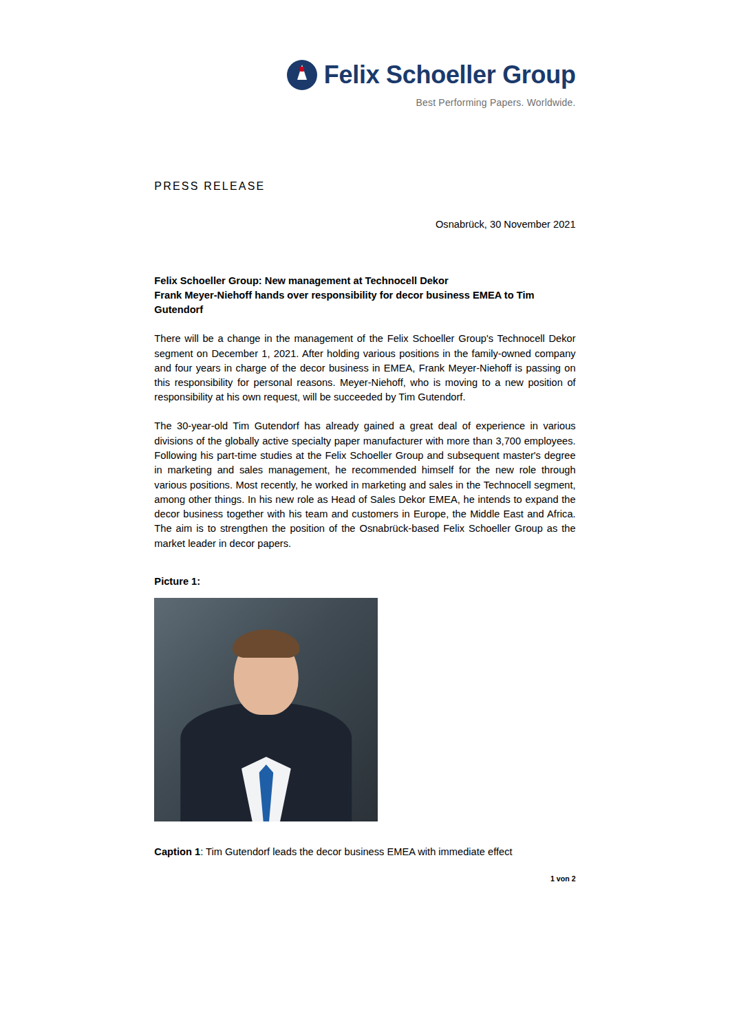Felix Schoeller Group
Best Performing Papers. Worldwide.
PRESS RELEASE
Osnabrück, 30 November 2021
Felix Schoeller Group: New management at Technocell Dekor Frank Meyer-Niehoff hands over responsibility for decor business EMEA to Tim Gutendorf
There will be a change in the management of the Felix Schoeller Group's Technocell Dekor segment on December 1, 2021. After holding various positions in the family-owned company and four years in charge of the decor business in EMEA, Frank Meyer-Niehoff is passing on this responsibility for personal reasons. Meyer-Niehoff, who is moving to a new position of responsibility at his own request, will be succeeded by Tim Gutendorf.
The 30-year-old Tim Gutendorf has already gained a great deal of experience in various divisions of the globally active specialty paper manufacturer with more than 3,700 employees. Following his part-time studies at the Felix Schoeller Group and subsequent master's degree in marketing and sales management, he recommended himself for the new role through various positions. Most recently, he worked in marketing and sales in the Technocell segment, among other things. In his new role as Head of Sales Dekor EMEA, he intends to expand the decor business together with his team and customers in Europe, the Middle East and Africa. The aim is to strengthen the position of the Osnabrück-based Felix Schoeller Group as the market leader in decor papers.
Picture 1:
Caption 1: Tim Gutendorf leads the decor business EMEA with immediate effect
1 von 2